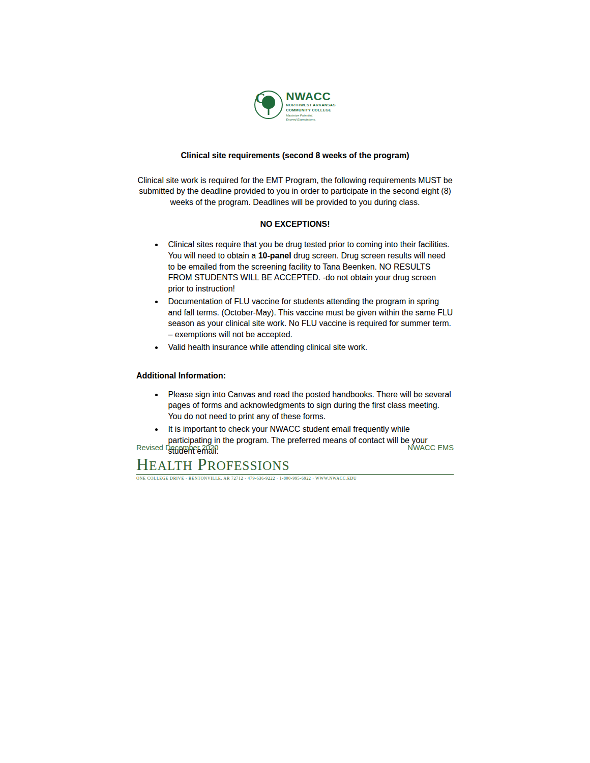C
NWACC
Northwest Arkansas
Community College
Maximize Potential.
Exceed Expectations.
Clinical site requirements (second 8 weeks of the program)
Clinical site work is required for the EMT Program, the following requirements MUST be submitted by the deadline provided to you in order to participate in the second eight (8) weeks of the program. Deadlines will be provided to you during class.
NO EXCEPTIONS!
Clinical sites require that you be drug tested prior to coming into their facilities. You will need to obtain a 10-panel drug screen. Drug screen results will need to be emailed from the screening facility to Tana Beenken. NO RESULTS FROM STUDENTS WILL BE ACCEPTED. -do not obtain your drug screen prior to instruction!
Documentation of FLU vaccine for students attending the program in spring and fall terms. (October-May). This vaccine must be given within the same FLU season as your clinical site work. No FLU vaccine is required for summer term. – exemptions will not be accepted.
Valid health insurance while attending clinical site work.
Additional Information:
Please sign into Canvas and read the posted handbooks. There will be several pages of forms and acknowledgments to sign during the first class meeting. You do not need to print any of these forms.
It is important to check your NWACC student email frequently while participating in the program. The preferred means of contact will be your student email.
Revised December 2020 NWACC EMS
HEALTH PROFESSIONS
ONE COLLEGE DRIVE · BENTONVILLE, AR 72712 · 479-636-9222 · 1-800-995-6922 · WWW.NWACC.EDU